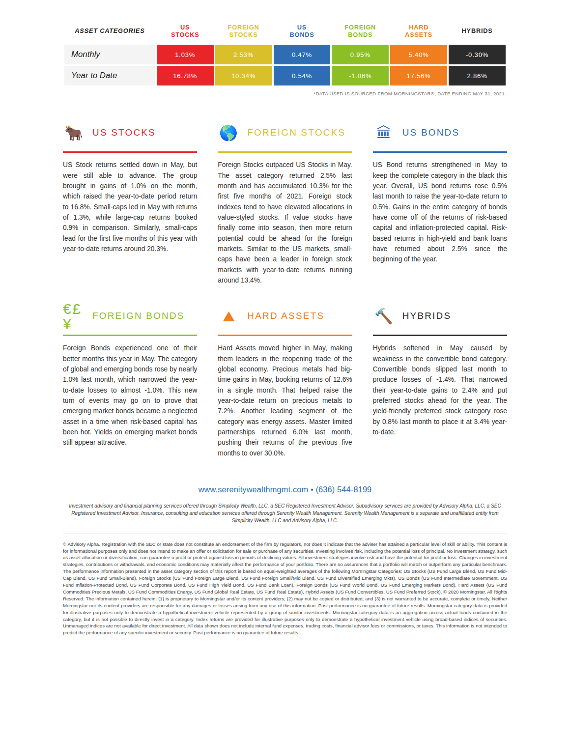| Asset Categories | US Stocks | Foreign Stocks | US Bonds | Foreign Bonds | Hard Assets | Hybrids |
| --- | --- | --- | --- | --- | --- | --- |
| Monthly | 1.03% | 2.53% | 0.47% | 0.95% | 5.40% | -0.30% |
| Year to Date | 16.78% | 10.34% | 0.54% | -1.06% | 17.56% | 2.86% |
*Data used is sourced from Morningstar®, date ending May 31, 2021.
🐂US Stocks
US Stock returns settled down in May, but were still able to advance. The group brought in gains of 1.0% on the month, which raised the year-to-date period return to 16.8%. Small-caps led in May with returns of 1.3%, while large-cap returns booked 0.9% in comparison. Similarly, small-caps lead for the first five months of this year with year-to-date returns around 20.3%.
🌎Foreign Stocks
Foreign Stocks outpaced US Stocks in May. The asset category returned 2.5% last month and has accumulated 10.3% for the first five months of 2021. Foreign stock indexes tend to have elevated allocations in value-styled stocks. If value stocks have finally come into season, then more return potential could be ahead for the foreign markets. Similar to the US markets, small-caps have been a leader in foreign stock markets with year-to-date returns running around 13.4%.
🏛US Bonds
US Bond returns strengthened in May to keep the complete category in the black this year. Overall, US bond returns rose 0.5% last month to raise the year-to-date return to 0.5%. Gains in the entire category of bonds have come off of the returns of risk-based capital and inflation-protected capital. Risk-based returns in high-yield and bank loans have returned about 2.5% since the beginning of the year.
€£¥Foreign Bonds
Foreign Bonds experienced one of their better months this year in May. The category of global and emerging bonds rose by nearly 1.0% last month, which narrowed the year-to-date losses to almost -1.0%. This new turn of events may go on to prove that emerging market bonds became a neglected asset in a time when risk-based capital has been hot. Yields on emerging market bonds still appear attractive.
⛰Hard Assets
Hard Assets moved higher in May, making them leaders in the reopening trade of the global economy. Precious metals had big-time gains in May, booking returns of 12.6% in a single month. That helped raise the year-to-date return on precious metals to 7.2%. Another leading segment of the category was energy assets. Master limited partnerships returned 6.0% last month, pushing their returns of the previous five months to over 30.0%.
🔨Hybrids
Hybrids softened in May caused by weakness in the convertible bond category. Convertible bonds slipped last month to produce losses of -1.4%. That narrowed their year-to-date gains to 2.4% and put preferred stocks ahead for the year. The yield-friendly preferred stock category rose by 0.8% last month to place it at 3.4% year-to-date.
www.serenitywealthmgmt.com • (636) 544-8199
Investment advisory and financial planning services offered through Simplicity Wealth, LLC, a SEC Registered Investment Advisor. Subadvisory services are provided by Advisory Alpha, LLC, a SEC Registered Investment Advisor. Insurance, consulting and education services offered through Serenity Wealth Management. Serenity Wealth Management is a separate and unaffiliated entity from Simplicity Wealth, LLC and Advisory Alpha, LLC.
© Advisory Alpha. Registration with the SEC or state does not constitute an endorsement of the firm by regulators, nor does it indicate that the adviser has attained a particular level of skill or ability. This content is for informational purposes only and does not intend to make an offer or solicitation for sale or purchase of any securities. Investing involves risk, including the potential loss of principal. No investment strategy, such as asset allocation or diversification, can guarantee a profit or protect against loss in periods of declining values. All investment strategies involve risk and have the potential for profit or loss. Changes in investment strategies, contributions or withdrawals, and economic conditions may materially affect the performance of your portfolio. There are no assurances that a portfolio will match or outperform any particular benchmark. The performance information presented in the asset category section of this report is based on equal-weighted averages of the following Morningstar Categories: US Stocks (US Fund Large Blend, US Fund Mid-Cap Blend, US Fund Small-Blend), Foreign Stocks (US Fund Foreign Large Blend, US Fund Foreign Small/Mid Blend, US Fund Diversified Emerging Mkts), US Bonds (US Fund Intermediate Government, US Fund Inflation-Protected Bond, US Fund Corporate Bond, US Fund High Yield Bond, US Fund Bank Loan), Foreign Bonds (US Fund World Bond, US Fund Emerging Markets Bond), Hard Assets (US Fund Commodities Precious Metals, US Fund Commodities Energy, US Fund Global Real Estate, US Fund Real Estate), Hybrid Assets (US Fund Convertibles, US Fund Preferred Stock). © 2020 Morningstar. All Rights Reserved. The information contained herein: (1) is proprietary to Morningstar and/or its content providers; (2) may not be copied or distributed; and (3) is not warranted to be accurate, complete or timely. Neither Morningstar nor its content providers are responsible for any damages or losses arising from any use of this information. Past performance is no guarantee of future results. Morningstar category data is provided for illustrative purposes only to demonstrate a hypothetical investment vehicle represented by a group of similar investments. Morningstar category data is an aggregation across actual funds contained in the category, but it is not possible to directly invest in a category. Index returns are provided for illustrative purposes only to demonstrate a hypothetical investment vehicle using broad-based indices of securities. Unmanaged indices are not available for direct investment. All data shown does not include internal fund expenses, trading costs, financial advisor fees or commissions, or taxes. This information is not intended to predict the performance of any specific investment or security. Past performance is no guarantee of future results.